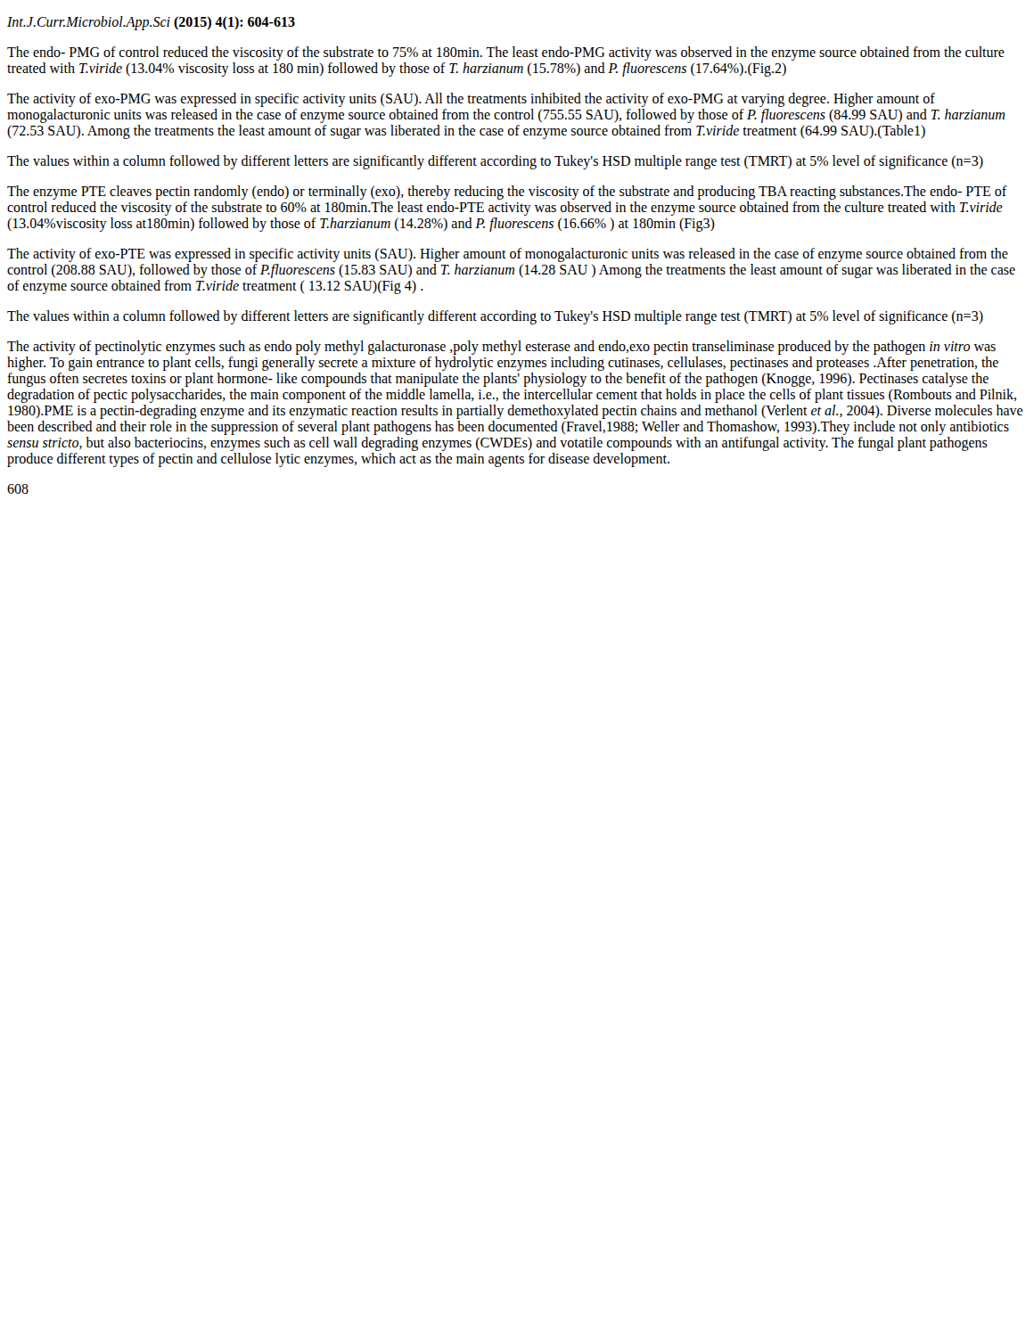Int.J.Curr.Microbiol.App.Sci (2015) 4(1): 604-613
The endo- PMG of control reduced the viscosity of the substrate to 75% at 180min. The least endo-PMG activity was observed in the enzyme source obtained from the culture treated with T.viride (13.04% viscosity loss at 180 min) followed by those of T. harzianum (15.78%) and P. fluorescens (17.64%).(Fig.2)
The activity of exo-PMG was expressed in specific activity units (SAU). All the treatments inhibited the activity of exo-PMG at varying degree. Higher amount of monogalacturonic units was released in the case of enzyme source obtained from the control (755.55 SAU), followed by those of P. fluorescens (84.99 SAU) and T. harzianum (72.53 SAU). Among the treatments the least amount of sugar was liberated in the case of enzyme source obtained from T.viride treatment (64.99 SAU).(Table1)
The values within a column followed by different letters are significantly different according to Tukey's HSD multiple range test (TMRT) at 5% level of significance (n=3)
The enzyme PTE cleaves pectin randomly (endo) or terminally (exo), thereby reducing the viscosity of the substrate and producing TBA reacting substances.The endo- PTE of control reduced the viscosity of the substrate to 60% at 180min.The least endo-PTE activity was observed in the enzyme source obtained from the culture treated with T.viride (13.04%viscosity loss at180min) followed by those of T.harzianum (14.28%) and P. fluorescens (16.66% ) at 180min (Fig3)
The activity of exo-PTE was expressed in specific activity units (SAU). Higher amount of monogalacturonic units was released in the case of enzyme source obtained from the control (208.88 SAU), followed by those of P.fluorescens (15.83 SAU) and T. harzianum (14.28 SAU ) Among the treatments the least amount of sugar was liberated in the case of enzyme source obtained from T.viride treatment ( 13.12 SAU)(Fig 4) .
The values within a column followed by different letters are significantly different according to Tukey's HSD multiple range test (TMRT) at 5% level of significance (n=3)
The activity of pectinolytic enzymes such as endo poly methyl galacturonase ,poly methyl esterase and endo,exo pectin transeliminase produced by the pathogen in vitro was higher. To gain entrance to plant cells, fungi generally secrete a mixture of hydrolytic enzymes including cutinases, cellulases, pectinases and proteases .After penetration, the fungus often secretes toxins or plant hormone- like compounds that manipulate the plants' physiology to the benefit of the pathogen (Knogge, 1996). Pectinases catalyse the degradation of pectic polysaccharides, the main component of the middle lamella, i.e., the intercellular cement that holds in place the cells of plant tissues (Rombouts and Pilnik, 1980).PME is a pectin-degrading enzyme and its enzymatic reaction results in partially demethoxylated pectin chains and methanol (Verlent et al., 2004). Diverse molecules have been described and their role in the suppression of several plant pathogens has been documented (Fravel,1988; Weller and Thomashow, 1993).They include not only antibiotics sensu stricto, but also bacteriocins, enzymes such as cell wall degrading enzymes (CWDEs) and votatile compounds with an antifungal activity. The fungal plant pathogens produce different types of pectin and cellulose lytic enzymes, which act as the main agents for disease development.
608